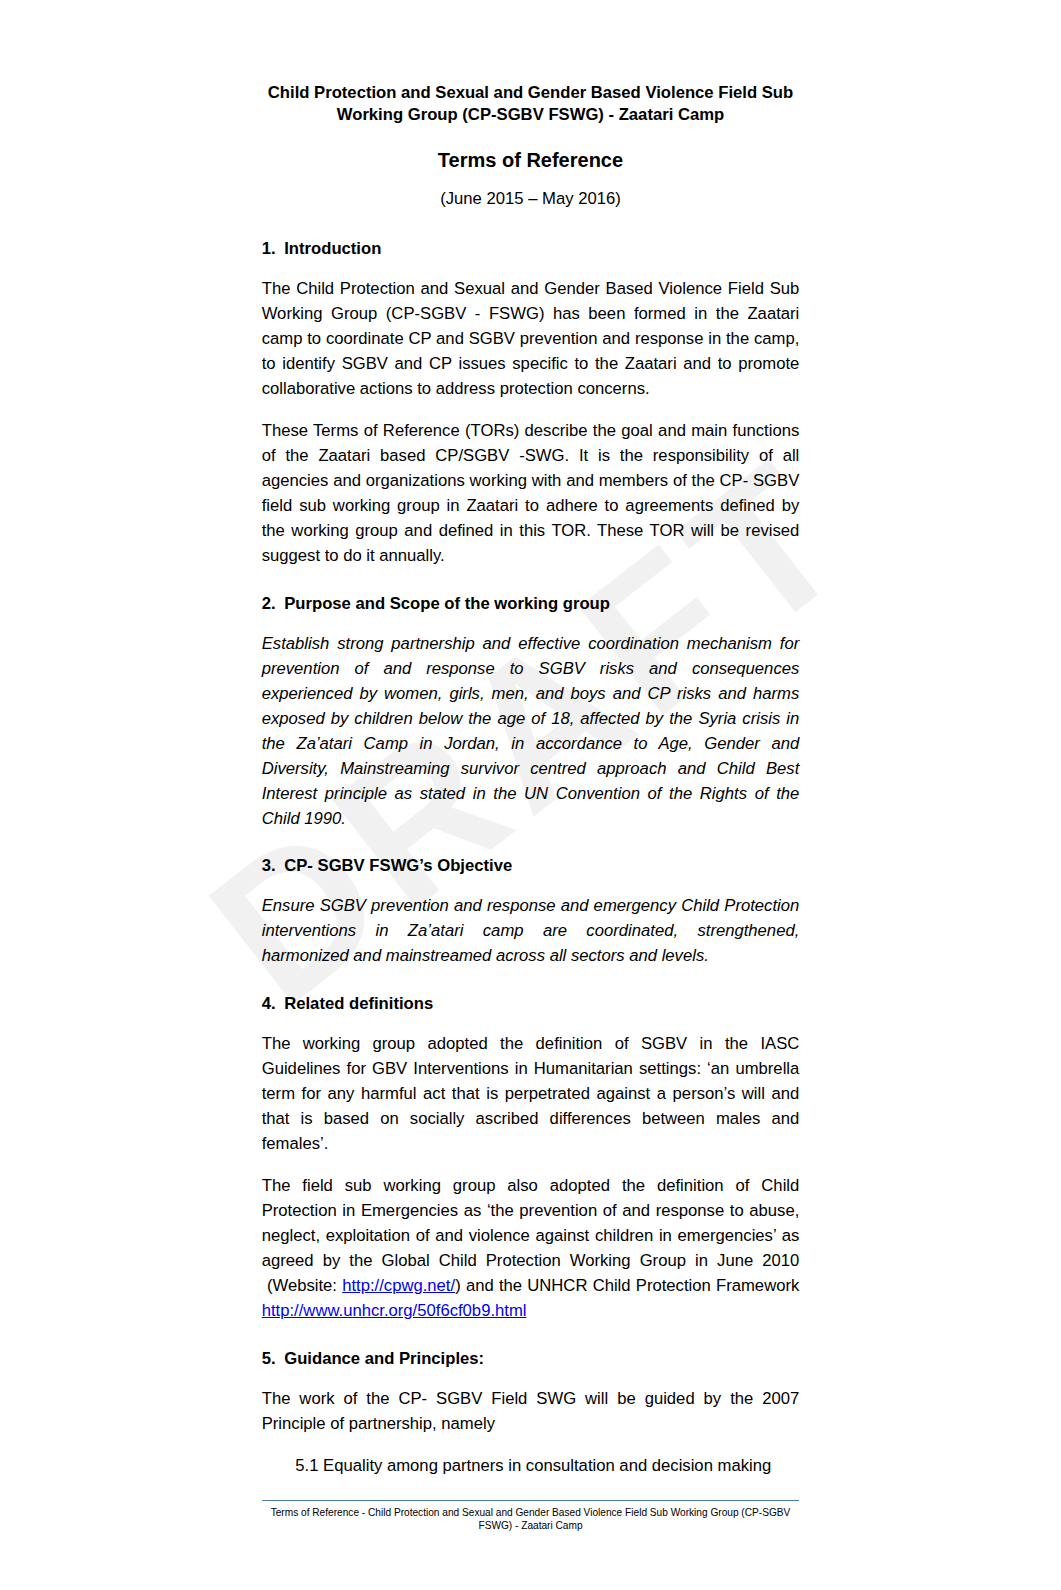DRAFT
Child Protection and Sexual and Gender Based Violence Field Sub
Working Group (CP-SGBV FSWG) - Zaatari Camp
Terms of Reference
(June 2015 – May 2016)
1. Introduction
The Child Protection and Sexual and Gender Based Violence Field Sub Working Group (CP-SGBV - FSWG) has been formed in the Zaatari camp to coordinate CP and SGBV prevention and response in the camp, to identify SGBV and CP issues specific to the Zaatari and to promote collaborative actions to address protection concerns.
These Terms of Reference (TORs) describe the goal and main functions of the Zaatari based CP/SGBV -SWG. It is the responsibility of all agencies and organizations working with and members of the CP- SGBV field sub working group in Zaatari to adhere to agreements defined by the working group and defined in this TOR. These TOR will be revised suggest to do it annually.
2. Purpose and Scope of the working group
Establish strong partnership and effective coordination mechanism for prevention of and response to SGBV risks and consequences experienced by women, girls, men, and boys and CP risks and harms exposed by children below the age of 18, affected by the Syria crisis in the Za’atari Camp in Jordan, in accordance to Age, Gender and Diversity, Mainstreaming survivor centred approach and Child Best Interest principle as stated in the UN Convention of the Rights of the Child 1990.
3. CP- SGBV FSWG’s Objective
Ensure SGBV prevention and response and emergency Child Protection interventions in Za’atari camp are coordinated, strengthened, harmonized and mainstreamed across all sectors and levels.
4. Related definitions
The working group adopted the definition of SGBV in the IASC Guidelines for GBV Interventions in Humanitarian settings: ‘an umbrella term for any harmful act that is perpetrated against a person’s will and that is based on socially ascribed differences between males and females’.
The field sub working group also adopted the definition of Child Protection in Emergencies as ‘the prevention of and response to abuse, neglect, exploitation of and violence against children in emergencies’ as agreed by the Global Child Protection Working Group in June 2010 (Website: http://cpwg.net/) and the UNHCR Child Protection Framework http://www.unhcr.org/50f6cf0b9.html
5. Guidance and Principles:
The work of the CP- SGBV Field SWG will be guided by the 2007 Principle of partnership, namely
5.1 Equality among partners in consultation and decision making
Terms of Reference - Child Protection and Sexual and Gender Based Violence Field Sub Working Group (CP-SGBV FSWG) - Zaatari Camp